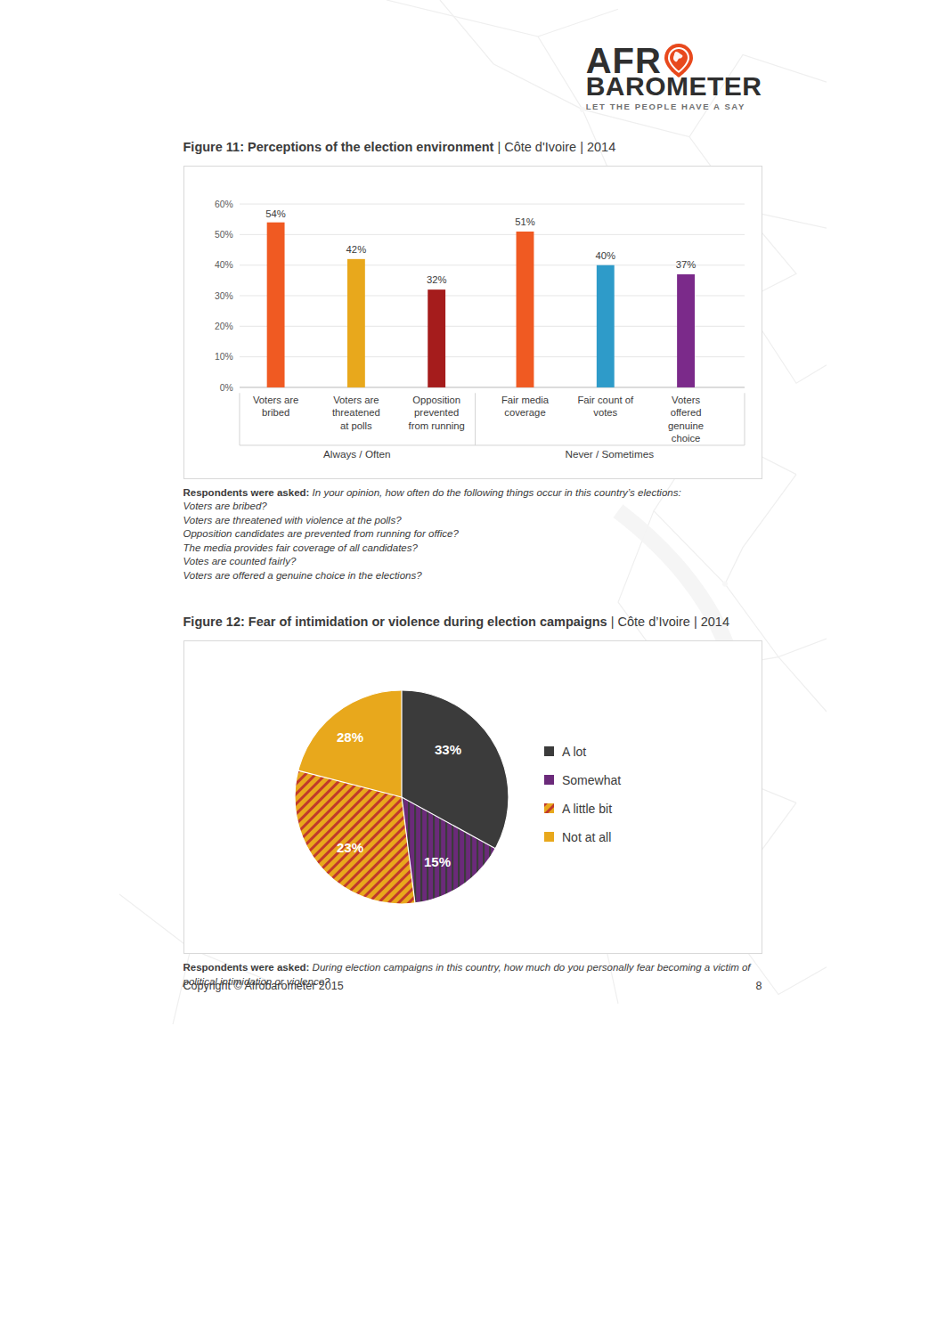AFR BAROMETER
LET THE PEOPLE HAVE A SAY
Figure 11: Perceptions of the election environment | Côte d'Ivoire | 2014
60% 50% 40% 30% 20% 10% 0% 54% 42% 32% 51% 40% 37% Voters are bribed Voters are threatened at polls Opposition prevented from running Fair media coverage Fair count of votes Voters offered genuine choice Always / Often Never / Sometimes
Respondents were asked: In your opinion, how often do the following things occur in this country’s elections: Voters are bribed? Voters are threatened with violence at the polls? Opposition candidates are prevented from running for office? The media provides fair coverage of all candidates? Votes are counted fairly? Voters are offered a genuine choice in the elections?
Figure 12: Fear of intimidation or violence during election campaigns | Côte d’Ivoire | 2014
Pie centered at (200,165), r=120. Start at 12 o'clock, clockwise. 33% A lot (dark), 15% Somewhat (purple stripes), 23% A little bit (hatch), 28% Not at all (gold) 33% 15% 23% 28% A lot Somewhat A little bit Not at all
Respondents were asked: During election campaigns in this country, how much do you personally fear becoming a victim of political intimidation or violence?
Copyright © Afrobarometer 2015
8